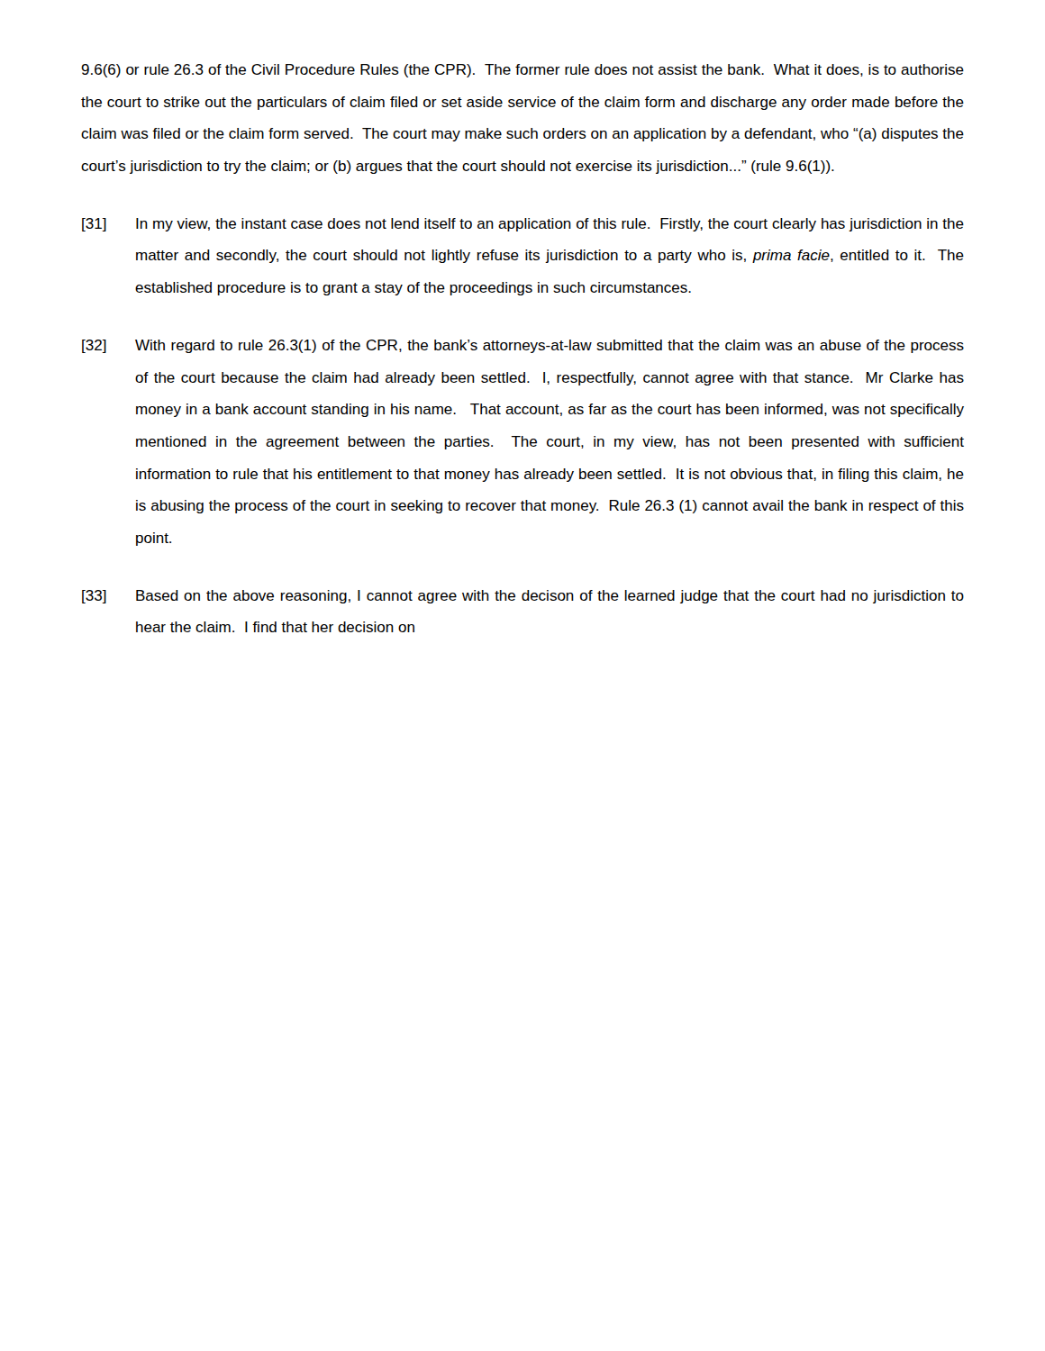9.6(6) or rule 26.3 of the Civil Procedure Rules (the CPR). The former rule does not assist the bank. What it does, is to authorise the court to strike out the particulars of claim filed or set aside service of the claim form and discharge any order made before the claim was filed or the claim form served. The court may make such orders on an application by a defendant, who “(a) disputes the court’s jurisdiction to try the claim; or (b) argues that the court should not exercise its jurisdiction...” (rule 9.6(1)).
[31] In my view, the instant case does not lend itself to an application of this rule. Firstly, the court clearly has jurisdiction in the matter and secondly, the court should not lightly refuse its jurisdiction to a party who is, prima facie, entitled to it. The established procedure is to grant a stay of the proceedings in such circumstances.
[32] With regard to rule 26.3(1) of the CPR, the bank’s attorneys-at-law submitted that the claim was an abuse of the process of the court because the claim had already been settled. I, respectfully, cannot agree with that stance. Mr Clarke has money in a bank account standing in his name. That account, as far as the court has been informed, was not specifically mentioned in the agreement between the parties. The court, in my view, has not been presented with sufficient information to rule that his entitlement to that money has already been settled. It is not obvious that, in filing this claim, he is abusing the process of the court in seeking to recover that money. Rule 26.3 (1) cannot avail the bank in respect of this point.
[33] Based on the above reasoning, I cannot agree with the decison of the learned judge that the court had no jurisdiction to hear the claim. I find that her decision on